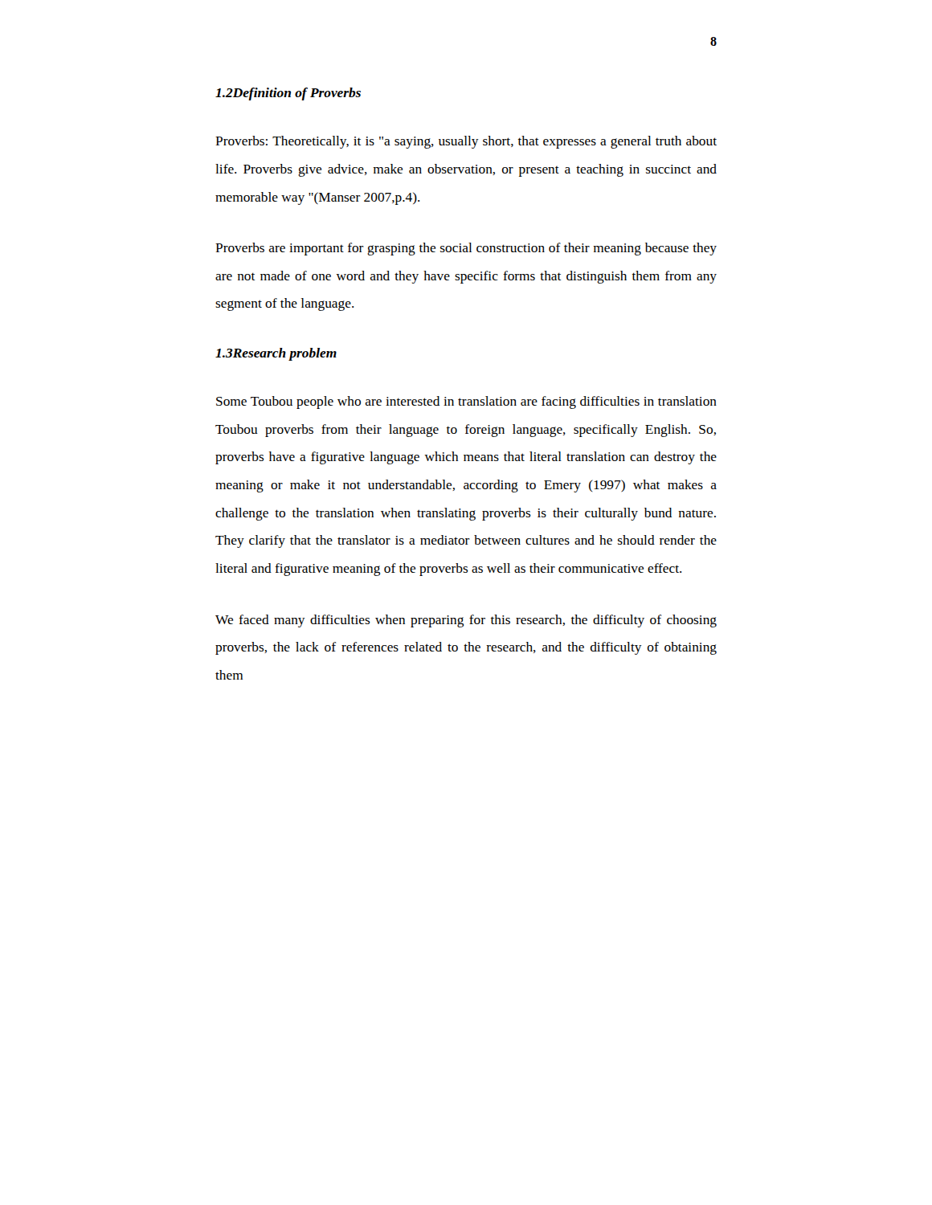8
1.2Definition of Proverbs
Proverbs: Theoretically, it is "a saying, usually short, that expresses a general truth about life. Proverbs give advice, make an observation, or present a teaching in succinct and memorable way "(Manser 2007,p.4).
Proverbs are important for grasping the social construction of their meaning because they are not made of one word and they have specific forms that distinguish them from any segment of the language.
1.3Research problem
Some Toubou people who are interested in translation are facing difficulties in translation Toubou proverbs from their language to foreign language, specifically English. So, proverbs have a figurative language which means that literal translation can destroy the meaning or make it not understandable, according to Emery (1997) what makes a challenge to the translation when translating proverbs is their culturally bund nature. They clarify that the translator is a mediator between cultures and he should render the literal and figurative meaning of the proverbs as well as their communicative effect.
We faced many difficulties when preparing for this research, the difficulty of choosing proverbs, the lack of references related to the research, and the difficulty of obtaining them